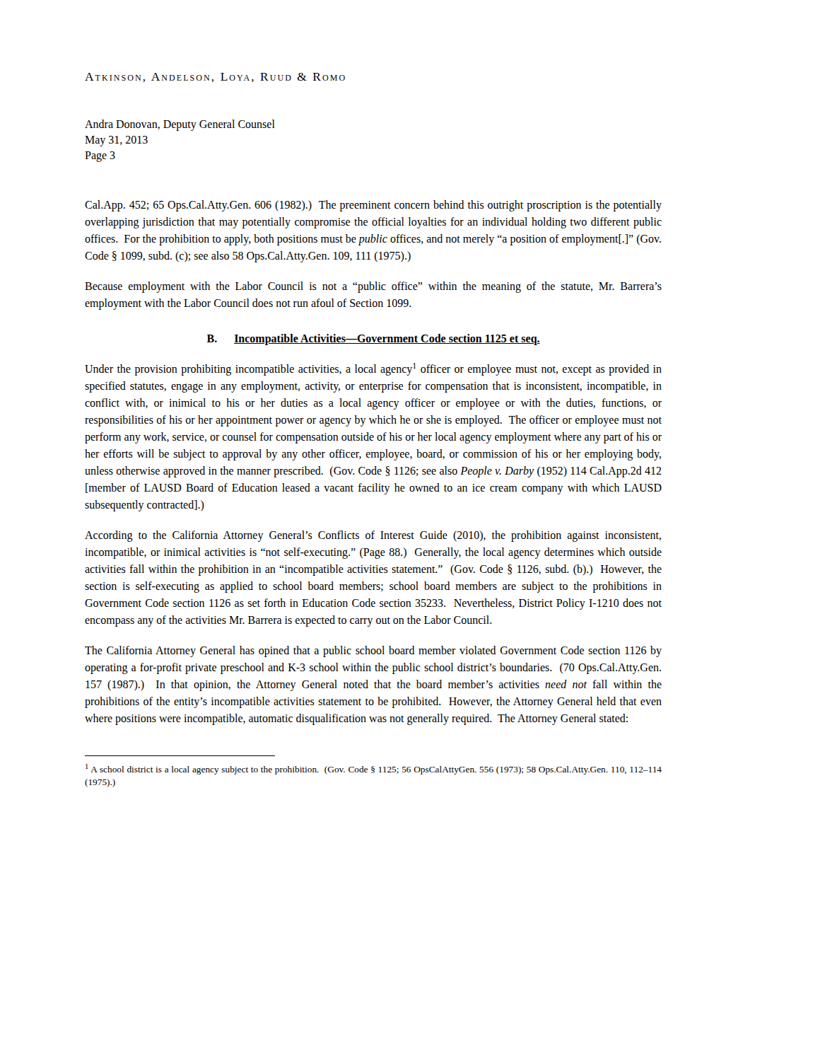Atkinson, Andelson, Loya, Ruud & Romo
Andra Donovan, Deputy General Counsel
May 31, 2013
Page 3
Cal.App. 452; 65 Ops.Cal.Atty.Gen. 606 (1982).) The preeminent concern behind this outright proscription is the potentially overlapping jurisdiction that may potentially compromise the official loyalties for an individual holding two different public offices. For the prohibition to apply, both positions must be public offices, and not merely “a position of employment[.]” (Gov. Code § 1099, subd. (c); see also 58 Ops.Cal.Atty.Gen. 109, 111 (1975).)
Because employment with the Labor Council is not a “public office” within the meaning of the statute, Mr. Barrera’s employment with the Labor Council does not run afoul of Section 1099.
B. Incompatible Activities—Government Code section 1125 et seq.
Under the provision prohibiting incompatible activities, a local agency1 officer or employee must not, except as provided in specified statutes, engage in any employment, activity, or enterprise for compensation that is inconsistent, incompatible, in conflict with, or inimical to his or her duties as a local agency officer or employee or with the duties, functions, or responsibilities of his or her appointment power or agency by which he or she is employed. The officer or employee must not perform any work, service, or counsel for compensation outside of his or her local agency employment where any part of his or her efforts will be subject to approval by any other officer, employee, board, or commission of his or her employing body, unless otherwise approved in the manner prescribed. (Gov. Code § 1126; see also People v. Darby (1952) 114 Cal.App.2d 412 [member of LAUSD Board of Education leased a vacant facility he owned to an ice cream company with which LAUSD subsequently contracted].)
According to the California Attorney General’s Conflicts of Interest Guide (2010), the prohibition against inconsistent, incompatible, or inimical activities is “not self-executing.” (Page 88.) Generally, the local agency determines which outside activities fall within the prohibition in an “incompatible activities statement.” (Gov. Code § 1126, subd. (b).) However, the section is self-executing as applied to school board members; school board members are subject to the prohibitions in Government Code section 1126 as set forth in Education Code section 35233. Nevertheless, District Policy I-1210 does not encompass any of the activities Mr. Barrera is expected to carry out on the Labor Council.
The California Attorney General has opined that a public school board member violated Government Code section 1126 by operating a for-profit private preschool and K-3 school within the public school district’s boundaries. (70 Ops.Cal.Atty.Gen. 157 (1987).) In that opinion, the Attorney General noted that the board member’s activities need not fall within the prohibitions of the entity’s incompatible activities statement to be prohibited. However, the Attorney General held that even where positions were incompatible, automatic disqualification was not generally required. The Attorney General stated:
1 A school district is a local agency subject to the prohibition. (Gov. Code § 1125; 56 OpsCalAttyGen. 556 (1973); 58 Ops.Cal.Atty.Gen. 110, 112–114 (1975).)